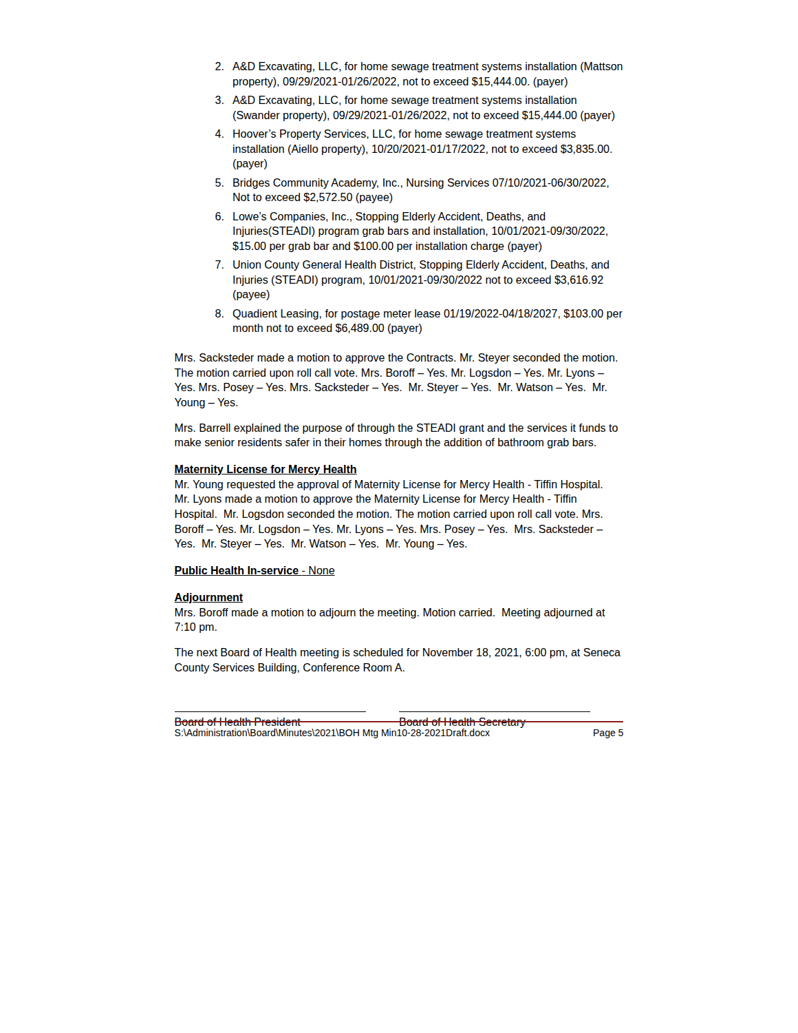A&D Excavating, LLC, for home sewage treatment systems installation (Mattson property), 09/29/2021-01/26/2022, not to exceed $15,444.00. (payer)
A&D Excavating, LLC, for home sewage treatment systems installation (Swander property), 09/29/2021-01/26/2022, not to exceed $15,444.00 (payer)
Hoover’s Property Services, LLC, for home sewage treatment systems installation (Aiello property), 10/20/2021-01/17/2022, not to exceed $3,835.00. (payer)
Bridges Community Academy, Inc., Nursing Services 07/10/2021-06/30/2022, Not to exceed $2,572.50 (payee)
Lowe’s Companies, Inc., Stopping Elderly Accident, Deaths, and Injuries(STEADI) program grab bars and installation, 10/01/2021-09/30/2022, $15.00 per grab bar and $100.00 per installation charge (payer)
Union County General Health District, Stopping Elderly Accident, Deaths, and Injuries (STEADI) program, 10/01/2021-09/30/2022 not to exceed $3,616.92 (payee)
Quadient Leasing, for postage meter lease 01/19/2022-04/18/2027, $103.00 per month not to exceed $6,489.00 (payer)
Mrs. Sacksteder made a motion to approve the Contracts. Mr. Steyer seconded the motion. The motion carried upon roll call vote. Mrs. Boroff – Yes. Mr. Logsdon – Yes. Mr. Lyons – Yes. Mrs. Posey – Yes. Mrs. Sacksteder – Yes. Mr. Steyer – Yes. Mr. Watson – Yes. Mr. Young – Yes.
Mrs. Barrell explained the purpose of through the STEADI grant and the services it funds to make senior residents safer in their homes through the addition of bathroom grab bars.
Maternity License for Mercy Health
Mr. Young requested the approval of Maternity License for Mercy Health - Tiffin Hospital. Mr. Lyons made a motion to approve the Maternity License for Mercy Health - Tiffin Hospital. Mr. Logsdon seconded the motion. The motion carried upon roll call vote. Mrs. Boroff – Yes. Mr. Logsdon – Yes. Mr. Lyons – Yes. Mrs. Posey – Yes. Mrs. Sacksteder – Yes. Mr. Steyer – Yes. Mr. Watson – Yes. Mr. Young – Yes.
Public Health In-service - None
Adjournment
Mrs. Boroff made a motion to adjourn the meeting. Motion carried. Meeting adjourned at 7:10 pm.
The next Board of Health meeting is scheduled for November 18, 2021, 6:00 pm, at Seneca County Services Building, Conference Room A.
| Board of Health President | Board of Health Secretary |
S:\Administration\Board\Minutes\2021\BOH Mtg Min10-28-2021Draft.docx Page 5